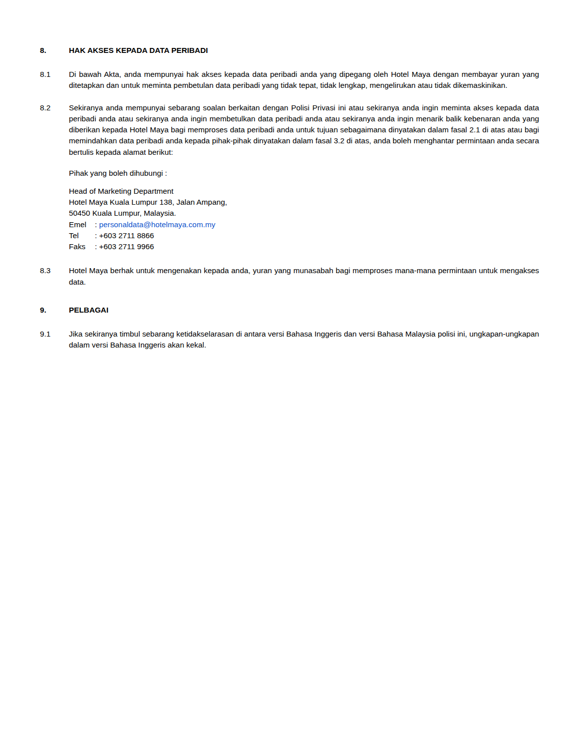8. HAK AKSES KEPADA DATA PERIBADI
8.1
Di bawah Akta, anda mempunyai hak akses kepada data peribadi anda yang dipegang oleh Hotel Maya dengan membayar yuran yang ditetapkan dan untuk meminta pembetulan data peribadi yang tidak tepat, tidak lengkap, mengelirukan atau tidak dikemaskinikan.
8.2
Sekiranya anda mempunyai sebarang soalan berkaitan dengan Polisi Privasi ini atau sekiranya anda ingin meminta akses kepada data peribadi anda atau sekiranya anda ingin membetulkan data peribadi anda atau sekiranya anda ingin menarik balik kebenaran anda yang diberikan kepada Hotel Maya bagi memproses data peribadi anda untuk tujuan sebagaimana dinyatakan dalam fasal 2.1 di atas atau bagi memindahkan data peribadi anda kepada pihak-pihak dinyatakan dalam fasal 3.2 di atas, anda boleh menghantar permintaan anda secara bertulis kepada alamat berikut:
Pihak yang boleh dihubungi :
Head of Marketing Department
Hotel Maya Kuala Lumpur 138, Jalan Ampang,
50450 Kuala Lumpur, Malaysia.
Emel: personaldata@hotelmaya.com.my
Tel: +603 2711 8866
Faks: +603 2711 9966
8.3
Hotel Maya berhak untuk mengenakan kepada anda, yuran yang munasabah bagi memproses mana-mana permintaan untuk mengakses data.
9. PELBAGAI
9.1
Jika sekiranya timbul sebarang ketidakselarasan di antara versi Bahasa Inggeris dan versi Bahasa Malaysia polisi ini, ungkapan-ungkapan dalam versi Bahasa Inggeris akan kekal.